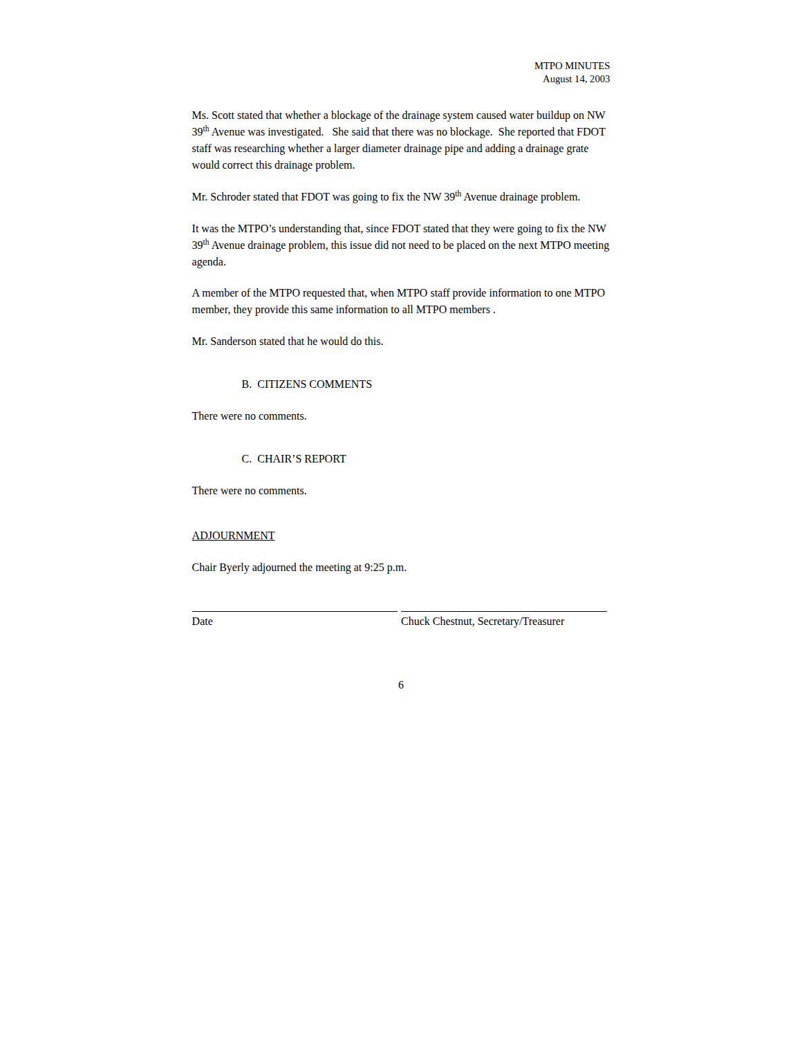MTPO MINUTES
August 14, 2003
Ms. Scott stated that whether a blockage of the drainage system caused water buildup on NW 39th Avenue was investigated. She said that there was no blockage. She reported that FDOT staff was researching whether a larger diameter drainage pipe and adding a drainage grate would correct this drainage problem.
Mr. Schroder stated that FDOT was going to fix the NW 39th Avenue drainage problem.
It was the MTPO’s understanding that, since FDOT stated that they were going to fix the NW 39th Avenue drainage problem, this issue did not need to be placed on the next MTPO meeting agenda.
A member of the MTPO requested that, when MTPO staff provide information to one MTPO member, they provide this same information to all MTPO members .
Mr. Sanderson stated that he would do this.
B. CITIZENS COMMENTS
There were no comments.
C. CHAIR’S REPORT
There were no comments.
ADJOURNMENT
Chair Byerly adjourned the meeting at 9:25 p.m.
| Date | Chuck Chestnut, Secretary/Treasurer |
6